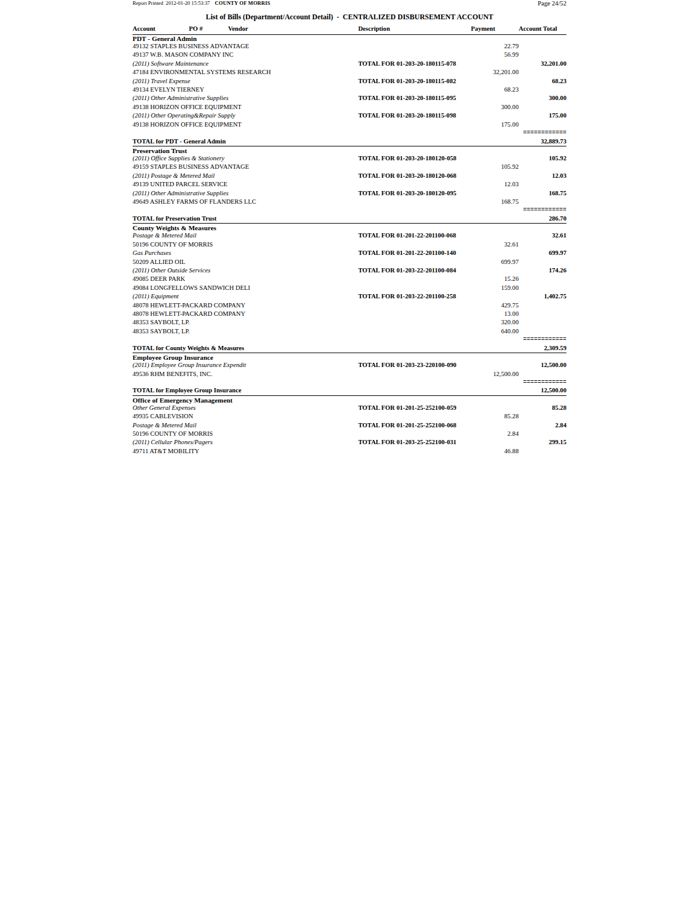Report Printed 2012-01-20 15:53:37 COUNTY OF MORRIS
Page 24/52
List of Bills (Department/Account Detail) - CENTRALIZED DISBURSEMENT ACCOUNT
| Account | PO # | Vendor | Description | Payment | Account Total |
| --- | --- | --- | --- | --- | --- |
| PDT - General Admin |
| 49132 STAPLES BUSINESS ADVANTAGE | | 22.79 | |
| 49137 W.B. MASON COMPANY INC | | 56.99 | |
| (2011) Software Maintenance | TOTAL FOR 01-203-20-180115-078 | | 32,201.00 |
| 47184 ENVIRONMENTAL SYSTEMS RESEARCH | | 32,201.00 | |
| (2011) Travel Expense | TOTAL FOR 01-203-20-180115-082 | | 68.23 |
| 49134 EVELYN TIERNEY | | 68.23 | |
| (2011) Other Administrative Supplies | TOTAL FOR 01-203-20-180115-095 | | 300.00 |
| 49138 HORIZON OFFICE EQUIPMENT | | 300.00 | |
| (2011) Other Operating&Repair Supply | TOTAL FOR 01-203-20-180115-098 | | 175.00 |
| 49138 HORIZON OFFICE EQUIPMENT | | 175.00 | |
| | ============ |
| TOTAL for PDT - General Admin | | | 32,889.73 |
| Preservation Trust |
| (2011) Office Supplies & Stationery | TOTAL FOR 01-203-20-180120-058 | | 105.92 |
| 49159 STAPLES BUSINESS ADVANTAGE | | 105.92 | |
| (2011) Postage & Metered Mail | TOTAL FOR 01-203-20-180120-068 | | 12.03 |
| 49139 UNITED PARCEL SERVICE | | 12.03 | |
| (2011) Other Administrative Supplies | TOTAL FOR 01-203-20-180120-095 | | 168.75 |
| 49649 ASHLEY FARMS OF FLANDERS LLC | | 168.75 | |
| | ============ |
| TOTAL for Preservation Trust | | | 286.70 |
| County Weights & Measures |
| Postage & Metered Mail | TOTAL FOR 01-201-22-201100-068 | | 32.61 |
| 50196 COUNTY OF MORRIS | | 32.61 | |
| Gas Purchases | TOTAL FOR 01-201-22-201100-140 | | 699.97 |
| 50209 ALLIED OIL | | 699.97 | |
| (2011) Other Outside Services | TOTAL FOR 01-203-22-201100-084 | | 174.26 |
| 49085 DEER PARK | | 15.26 | |
| 49084 LONGFELLOWS SANDWICH DELI | | 159.00 | |
| (2011) Equipment | TOTAL FOR 01-203-22-201100-258 | | 1,402.75 |
| 48078 HEWLETT-PACKARD COMPANY | | 429.75 | |
| 48078 HEWLETT-PACKARD COMPANY | | 13.00 | |
| 48353 SAYBOLT, LP. | | 320.00 | |
| 48353 SAYBOLT, LP. | | 640.00 | |
| | ============ |
| TOTAL for County Weights & Measures | | | 2,309.59 |
| Employee Group Insurance |
| (2011) Employee Group Insurance Expendit | TOTAL FOR 01-203-23-220100-090 | | 12,500.00 |
| 49536 RHM BENEFITS, INC. | | 12,500.00 | |
| | ============ |
| TOTAL for Employee Group Insurance | | | 12,500.00 |
| Office of Emergency Management |
| Other General Expenses | TOTAL FOR 01-201-25-252100-059 | | 85.28 |
| 49935 CABLEVISION | | 85.28 | |
| Postage & Metered Mail | TOTAL FOR 01-201-25-252100-068 | | 2.84 |
| 50196 COUNTY OF MORRIS | | 2.84 | |
| (2011) Cellular Phones/Pagers | TOTAL FOR 01-203-25-252100-031 | | 299.15 |
| 49711 AT&T MOBILITY | | 46.88 | |